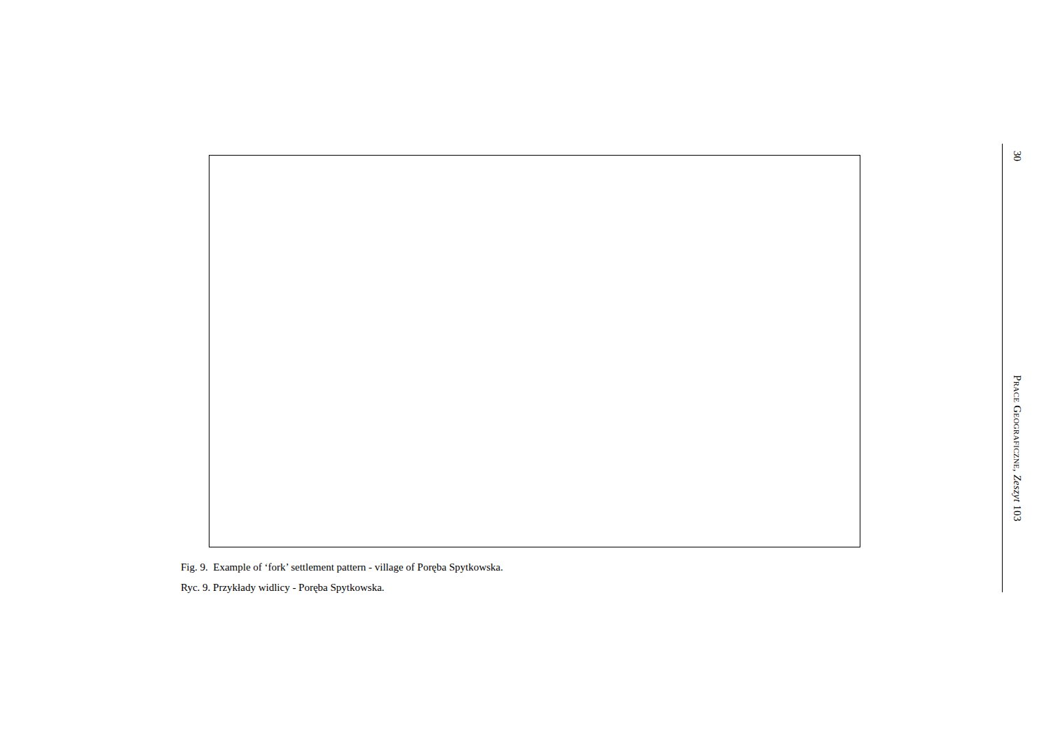Fig. 9. Example of ‘fork’ settlement pattern - village of Poręba Spytkowska.
Ryc. 9. Przykłady widlicy - Poręba Spytkowska.
30
Prace Geograficzne, Zeszyt 103